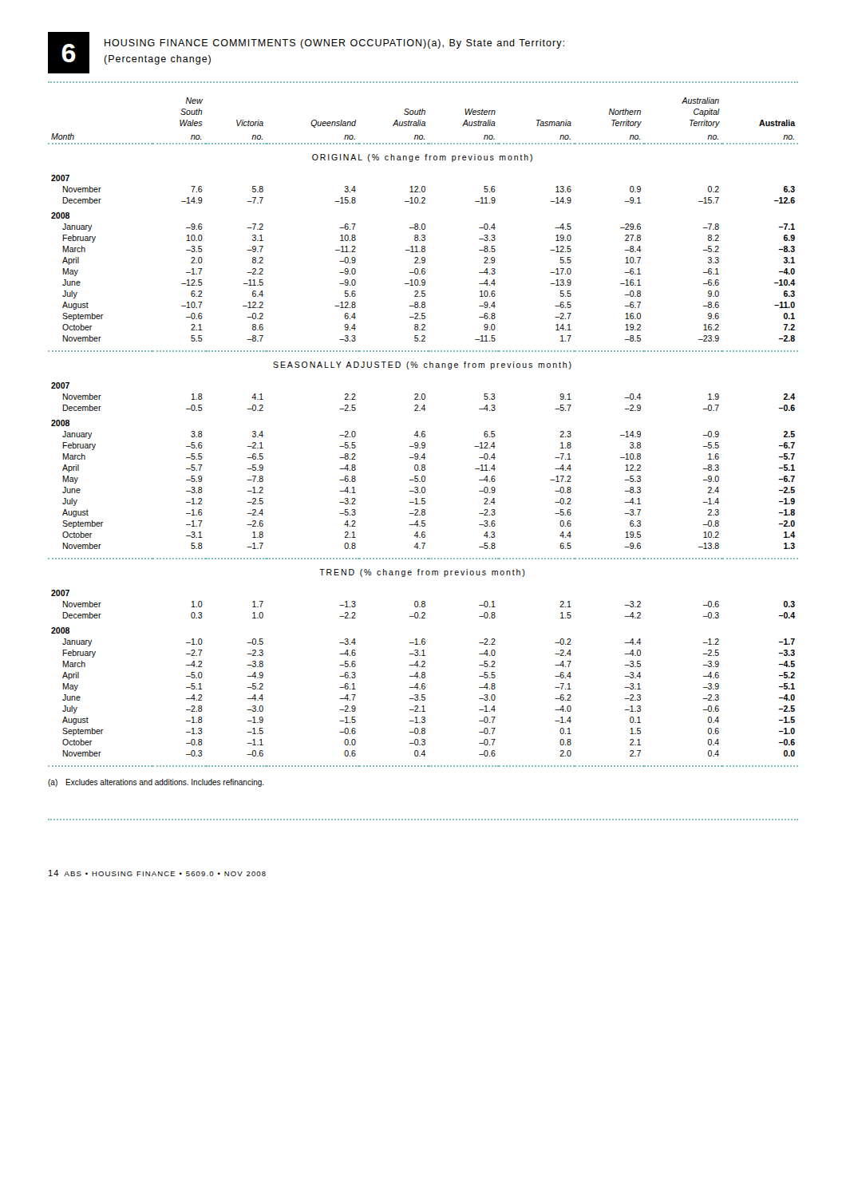6
HOUSING FINANCE COMMITMENTS (OWNER OCCUPATION)(a), By State and Territory:
(Percentage change)
| | New South Wales | Victoria | Queensland | South Australia | Western Australia | Tasmania | Northern Territory | Australian Capital Territory | Australia |
| --- | --- | --- | --- | --- | --- | --- | --- | --- | --- |
| Month | no. | no. | no. | no. | no. | no. | no. | no. | no. |
| ORIGINAL (% change from previous month) |
| 2007 |
| November | 7.6 | 5.8 | 3.4 | 12.0 | 5.6 | 13.6 | 0.9 | 0.2 | 6.3 |
| December | –14.9 | –7.7 | –15.8 | –10.2 | –11.9 | –14.9 | –9.1 | –15.7 | –12.6 |
| 2008 |
| January | –9.6 | –7.2 | –6.7 | –8.0 | –0.4 | –4.5 | –29.6 | –7.8 | –7.1 |
| February | 10.0 | 3.1 | 10.8 | 8.3 | –3.3 | 19.0 | 27.8 | 8.2 | 6.9 |
| March | –3.5 | –9.7 | –11.2 | –11.8 | –8.5 | –12.5 | –8.4 | –5.2 | –8.3 |
| April | 2.0 | 8.2 | –0.9 | 2.9 | 2.9 | 5.5 | 10.7 | 3.3 | 3.1 |
| May | –1.7 | –2.2 | –9.0 | –0.6 | –4.3 | –17.0 | –6.1 | –6.1 | –4.0 |
| June | –12.5 | –11.5 | –9.0 | –10.9 | –4.4 | –13.9 | –16.1 | –6.6 | –10.4 |
| July | 6.2 | 6.4 | 5.6 | 2.5 | 10.6 | 5.5 | –0.8 | 9.0 | 6.3 |
| August | –10.7 | –12.2 | –12.8 | –8.8 | –9.4 | –6.5 | –6.7 | –8.6 | –11.0 |
| September | –0.6 | –0.2 | 6.4 | –2.5 | –6.8 | –2.7 | 16.0 | 9.6 | 0.1 |
| October | 2.1 | 8.6 | 9.4 | 8.2 | 9.0 | 14.1 | 19.2 | 16.2 | 7.2 |
| November | 5.5 | –8.7 | –3.3 | 5.2 | –11.5 | 1.7 | –8.5 | –23.9 | –2.8 |
| SEASONALLY ADJUSTED (% change from previous month) |
| 2007 |
| November | 1.8 | 4.1 | 2.2 | 2.0 | 5.3 | 9.1 | –0.4 | 1.9 | 2.4 |
| December | –0.5 | –0.2 | –2.5 | 2.4 | –4.3 | –5.7 | –2.9 | –0.7 | –0.6 |
| 2008 |
| January | 3.8 | 3.4 | –2.0 | 4.6 | 6.5 | 2.3 | –14.9 | –0.9 | 2.5 |
| February | –5.6 | –2.1 | –5.5 | –9.9 | –12.4 | 1.8 | 3.8 | –5.5 | –6.7 |
| March | –5.5 | –6.5 | –8.2 | –9.4 | –0.4 | –7.1 | –10.8 | 1.6 | –5.7 |
| April | –5.7 | –5.9 | –4.8 | 0.8 | –11.4 | –4.4 | 12.2 | –8.3 | –5.1 |
| May | –5.9 | –7.8 | –6.8 | –5.0 | –4.6 | –17.2 | –5.3 | –9.0 | –6.7 |
| June | –3.8 | –1.2 | –4.1 | –3.0 | –0.9 | –0.8 | –8.3 | 2.4 | –2.5 |
| July | –1.2 | –2.5 | –3.2 | –1.5 | 2.4 | –0.2 | –4.1 | –1.4 | –1.9 |
| August | –1.6 | –2.4 | –5.3 | –2.8 | –2.3 | –5.6 | –3.7 | 2.3 | –1.8 |
| September | –1.7 | –2.6 | 4.2 | –4.5 | –3.6 | 0.6 | 6.3 | –0.8 | –2.0 |
| October | –3.1 | 1.8 | 2.1 | 4.6 | 4.3 | 4.4 | 19.5 | 10.2 | 1.4 |
| November | 5.8 | –1.7 | 0.8 | 4.7 | –5.8 | 6.5 | –9.6 | –13.8 | 1.3 |
| TREND (% change from previous month) |
| 2007 |
| November | 1.0 | 1.7 | –1.3 | 0.8 | –0.1 | 2.1 | –3.2 | –0.6 | 0.3 |
| December | 0.3 | 1.0 | –2.2 | –0.2 | –0.8 | 1.5 | –4.2 | –0.3 | –0.4 |
| 2008 |
| January | –1.0 | –0.5 | –3.4 | –1.6 | –2.2 | –0.2 | –4.4 | –1.2 | –1.7 |
| February | –2.7 | –2.3 | –4.6 | –3.1 | –4.0 | –2.4 | –4.0 | –2.5 | –3.3 |
| March | –4.2 | –3.8 | –5.6 | –4.2 | –5.2 | –4.7 | –3.5 | –3.9 | –4.5 |
| April | –5.0 | –4.9 | –6.3 | –4.8 | –5.5 | –6.4 | –3.4 | –4.6 | –5.2 |
| May | –5.1 | –5.2 | –6.1 | –4.6 | –4.8 | –7.1 | –3.1 | –3.9 | –5.1 |
| June | –4.2 | –4.4 | –4.7 | –3.5 | –3.0 | –6.2 | –2.3 | –2.3 | –4.0 |
| July | –2.8 | –3.0 | –2.9 | –2.1 | –1.4 | –4.0 | –1.3 | –0.6 | –2.5 |
| August | –1.8 | –1.9 | –1.5 | –1.3 | –0.7 | –1.4 | 0.1 | 0.4 | –1.5 |
| September | –1.3 | –1.5 | –0.6 | –0.8 | –0.7 | 0.1 | 1.5 | 0.6 | –1.0 |
| October | –0.8 | –1.1 | 0.0 | –0.3 | –0.7 | 0.8 | 2.1 | 0.4 | –0.6 |
| November | –0.3 | –0.6 | 0.6 | 0.4 | –0.6 | 2.0 | 2.7 | 0.4 | 0.0 |
(a) Excludes alterations and additions. Includes refinancing.
14 ABS • HOUSING FINANCE • 5609.0 • NOV 2008